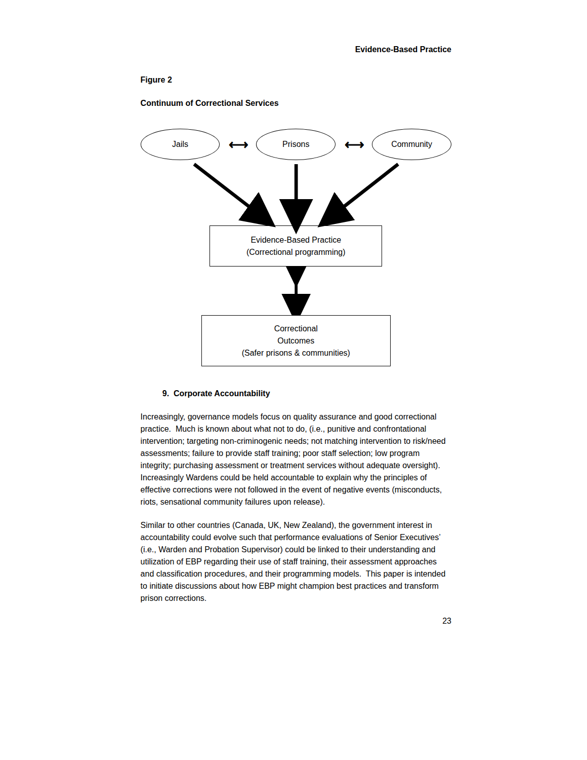Evidence-Based Practice
Figure 2
Continuum of Correctional Services
Jails
⟷
Prisons
⟷
Community
Evidence-Based Practice
(Correctional programming)
Correctional
Outcomes
(Safer prisons & communities)
9. Corporate Accountability
Increasingly, governance models focus on quality assurance and good correctional practice. Much is known about what not to do, (i.e., punitive and confrontational intervention; targeting non-criminogenic needs; not matching intervention to risk/need assessments; failure to provide staff training; poor staff selection; low program integrity; purchasing assessment or treatment services without adequate oversight). Increasingly Wardens could be held accountable to explain why the principles of effective corrections were not followed in the event of negative events (misconducts, riots, sensational community failures upon release).
Similar to other countries (Canada, UK, New Zealand), the government interest in accountability could evolve such that performance evaluations of Senior Executives’ (i.e., Warden and Probation Supervisor) could be linked to their understanding and utilization of EBP regarding their use of staff training, their assessment approaches and classification procedures, and their programming models. This paper is intended to initiate discussions about how EBP might champion best practices and transform prison corrections.
23